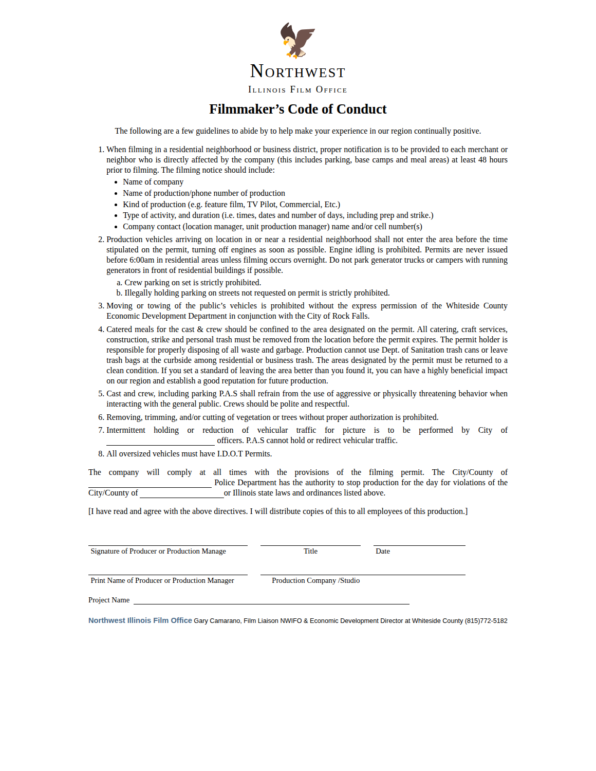🦅
Northwest Illinois Film Office
Filmmaker’s Code of Conduct
The following are a few guidelines to abide by to help make your experience in our region continually positive.
When filming in a residential neighborhood or business district, proper notification is to be provided to each merchant or neighbor who is directly affected by the company (this includes parking, base camps and meal areas) at least 48 hours prior to filming. The filming notice should include:
Name of company
Name of production/phone number of production
Kind of production (e.g. feature film, TV Pilot, Commercial, Etc.)
Type of activity, and duration (i.e. times, dates and number of days, including prep and strike.)
Company contact (location manager, unit production manager) name and/or cell number(s)
Production vehicles arriving on location in or near a residential neighborhood shall not enter the area before the time stipulated on the permit, turning off engines as soon as possible. Engine idling is prohibited. Permits are never issued before 6:00am in residential areas unless filming occurs overnight. Do not park generator trucks or campers with running generators in front of residential buildings if possible.
Crew parking on set is strictly prohibited.
Illegally holding parking on streets not requested on permit is strictly prohibited.
Moving or towing of the public’s vehicles is prohibited without the express permission of the Whiteside County Economic Development Department in conjunction with the City of Rock Falls.
Catered meals for the cast & crew should be confined to the area designated on the permit. All catering, craft services, construction, strike and personal trash must be removed from the location before the permit expires. The permit holder is responsible for properly disposing of all waste and garbage. Production cannot use Dept. of Sanitation trash cans or leave trash bags at the curbside among residential or business trash. The areas designated by the permit must be returned to a clean condition. If you set a standard of leaving the area better than you found it, you can have a highly beneficial impact on our region and establish a good reputation for future production.
Cast and crew, including parking P.A.S shall refrain from the use of aggressive or physically threatening behavior when interacting with the general public. Crews should be polite and respectful.
Removing, trimming, and/or cutting of vegetation or trees without proper authorization is prohibited.
Intermittent holding or reduction of vehicular traffic for picture is to be performed by City of officers. P.A.S cannot hold or redirect vehicular traffic.
All oversized vehicles must have I.D.O.T Permits.
The company will comply at all times with the provisions of the filming permit. The City/County of Police Department has the authority to stop production for the day for violations of the City/County of or Illinois state laws and ordinances listed above.
[I have read and agree with the above directives. I will distribute copies of this to all employees of this production.]
| Signature of Producer or Production Manage | | Title | | Date | |
| Print Name of Producer or Production Manager | | Production Company /Studio | |
Project Name
Northwest Illinois Film Office Gary Camarano, Film Liaison NWIFO & Economic Development Director at Whiteside County (815)772-5182